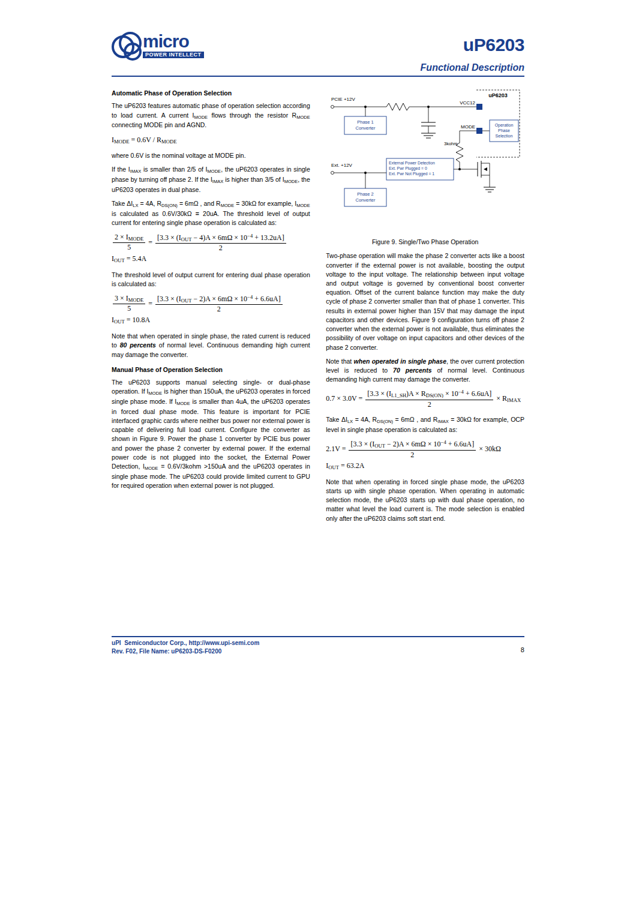micro
POWER INTELLECT
uP6203
Functional Description
Automatic Phase of Operation Selection
The uP6203 features automatic phase of operation selection according to load current. A current IMODE flows through the resistor RMODE connecting MODE pin and AGND.
IMODE = 0.6V / RMODE
where 0.6V is the nominal voltage at MODE pin.
If the IIMAX is smaller than 2/5 of IMODE, the uP6203 operates in single phase by turning off phase 2. If the IIMAX is higher than 3/5 of IMODE, the uP6203 operates in dual phase.
Take ΔILX = 4A, RDS(ON) = 6mΩ , and RMODE = 30kΩ for example, IMODE is calculated as 0.6V/30kΩ = 20uA. The threshold level of output current for entering single phase operation is calculated as:
2 × IMODE 5 = [3.3 × (IOUT − 4)A × 6mΩ × 10−4 + 13.2uA] 2 IOUT = 5.4A
The threshold level of output current for entering dual phase operation is calculated as:
3 × IMODE 5 = [3.3 × (IOUT − 2)A × 6mΩ × 10−4 + 6.6uA] 2 IOUT = 10.8A
Note that when operated in single phase, the rated current is reduced to 80 percents of normal level. Continuous demanding high current may damage the converter.
Manual Phase of Operation Selection
The uP6203 supports manual selecting single- or dual-phase operation. If IMODE is higher than 150uA, the uP6203 operates in forced single phase mode. If IMODE is smaller than 4uA, the uP6203 operates in forced dual phase mode. This feature is important for PCIE interfaced graphic cards where neither bus power nor external power is capable of delivering full load current. Configure the converter as shown in Figure 9. Power the phase 1 converter by PCIE bus power and power the phase 2 converter by external power. If the external power code is not plugged into the socket, the External Power Detection, IMODE = 0.6V/3kohm >150uA and the uP6203 operates in single phase mode. The uP6203 could provide limited current to GPU for required operation when external power is not plugged.
uP6203 PCIE +12V VCC12 Phase 1 Converter MODE Operation Phase Selection 3kohm External Power Detection Ext. Pwr Plugged = 0 Ext. Pwr Not Plugged = 1 Ext. +12V Phase 2 Converter
Figure 9. Single/Two Phase Operation
Two-phase operation will make the phase 2 converter acts like a boost converter if the external power is not available, boosting the output voltage to the input voltage. The relationship between input voltage and output voltage is governed by conventional boost converter equation. Offset of the current balance function may make the duty cycle of phase 2 converter smaller than that of phase 1 converter. This results in external power higher than 15V that may damage the input capacitors and other devices. Figure 9 configuration turns off phase 2 converter when the external power is not available, thus eliminates the possibility of over voltage on input capacitors and other devices of the phase 2 converter.
Note that when operated in single phase, the over current protection level is reduced to 70 percents of normal level. Continuous demanding high current may damage the converter.
0.7 × 3.0V = [3.3 × (IL1_SH)A × RDS(ON) × 10−4 + 6.6uA] 2 × RIMAX
Take ΔILX = 4A, RDS(ON) = 6mΩ , and RIMAX = 30kΩ for example, OCP level in single phase operation is calculated as:
2.1V = [3.3 × (IOUT − 2)A × 6mΩ × 10−4 + 6.6uA] 2 × 30kΩ IOUT = 63.2A
Note that when operating in forced single phase mode, the uP6203 starts up with single phase operation. When operating in automatic selection mode, the uP6203 starts up with dual phase operation, no matter what level the load current is. The mode selection is enabled only after the uP6203 claims soft start end.
uPI Semiconductor Corp., http://www.upi-semi.com
Rev. F02, File Name: uP6203-DS-F0200
8